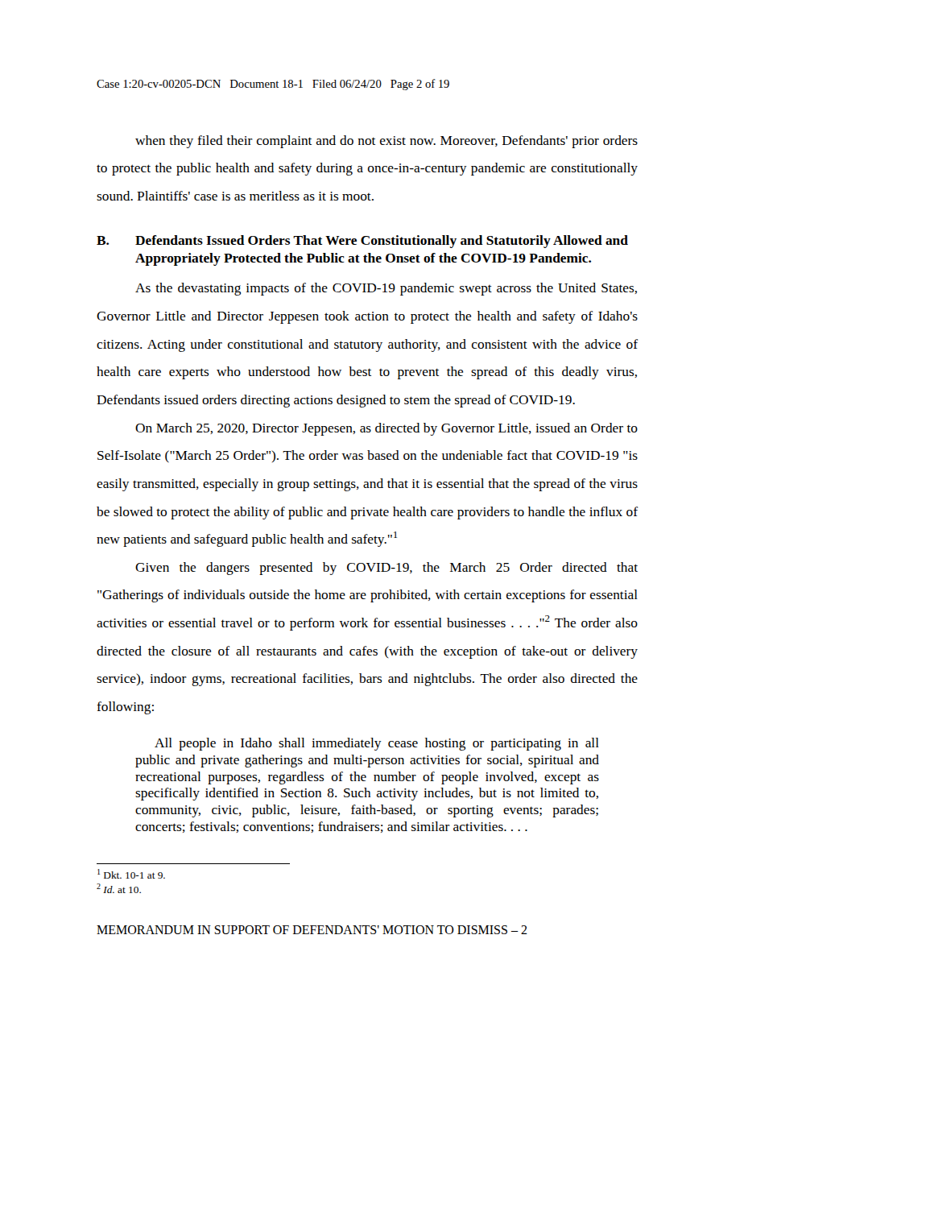Case 1:20-cv-00205-DCN Document 18-1 Filed 06/24/20 Page 2 of 19
when they filed their complaint and do not exist now. Moreover, Defendants' prior orders to protect the public health and safety during a once-in-a-century pandemic are constitutionally sound. Plaintiffs' case is as meritless as it is moot.
B.
Defendants Issued Orders That Were Constitutionally and Statutorily Allowed and Appropriately Protected the Public at the Onset of the COVID-19 Pandemic.
As the devastating impacts of the COVID-19 pandemic swept across the United States, Governor Little and Director Jeppesen took action to protect the health and safety of Idaho's citizens. Acting under constitutional and statutory authority, and consistent with the advice of health care experts who understood how best to prevent the spread of this deadly virus, Defendants issued orders directing actions designed to stem the spread of COVID-19.
On March 25, 2020, Director Jeppesen, as directed by Governor Little, issued an Order to Self-Isolate ("March 25 Order"). The order was based on the undeniable fact that COVID-19 "is easily transmitted, especially in group settings, and that it is essential that the spread of the virus be slowed to protect the ability of public and private health care providers to handle the influx of new patients and safeguard public health and safety."1
Given the dangers presented by COVID-19, the March 25 Order directed that "Gatherings of individuals outside the home are prohibited, with certain exceptions for essential activities or essential travel or to perform work for essential businesses . . . ."2 The order also directed the closure of all restaurants and cafes (with the exception of take-out or delivery service), indoor gyms, recreational facilities, bars and nightclubs. The order also directed the following:
All people in Idaho shall immediately cease hosting or participating in all public and private gatherings and multi-person activities for social, spiritual and recreational purposes, regardless of the number of people involved, except as specifically identified in Section 8. Such activity includes, but is not limited to, community, civic, public, leisure, faith-based, or sporting events; parades; concerts; festivals; conventions; fundraisers; and similar activities. . . .
1 Dkt. 10-1 at 9.
2 Id. at 10.
MEMORANDUM IN SUPPORT OF DEFENDANTS' MOTION TO DISMISS – 2